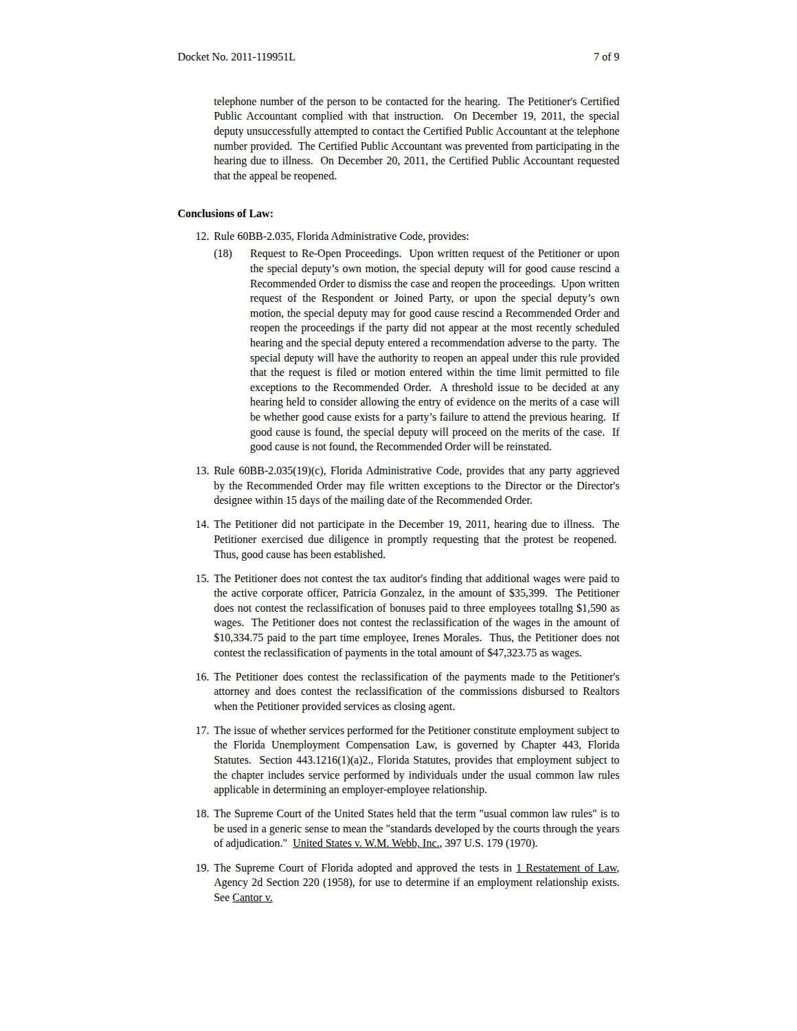Docket No. 2011-119951L 7 of 9
telephone number of the person to be contacted for the hearing. The Petitioner's Certified Public Accountant complied with that instruction. On December 19, 2011, the special deputy unsuccessfully attempted to contact the Certified Public Accountant at the telephone number provided. The Certified Public Accountant was prevented from participating in the hearing due to illness. On December 20, 2011, the Certified Public Accountant requested that the appeal be reopened.
Conclusions of Law:
12. Rule 60BB-2.035, Florida Administrative Code, provides:
(18)
Request to Re-Open Proceedings. Upon written request of the Petitioner or upon the special deputy’s own motion, the special deputy will for good cause rescind a Recommended Order to dismiss the case and reopen the proceedings. Upon written request of the Respondent or Joined Party, or upon the special deputy’s own motion, the special deputy may for good cause rescind a Recommended Order and reopen the proceedings if the party did not appear at the most recently scheduled hearing and the special deputy entered a recommendation adverse to the party. The special deputy will have the authority to reopen an appeal under this rule provided that the request is filed or motion entered within the time limit permitted to file exceptions to the Recommended Order. A threshold issue to be decided at any hearing held to consider allowing the entry of evidence on the merits of a case will be whether good cause exists for a party’s failure to attend the previous hearing. If good cause is found, the special deputy will proceed on the merits of the case. If good cause is not found, the Recommended Order will be reinstated.
13. Rule 60BB-2.035(19)(c), Florida Administrative Code, provides that any party aggrieved by the Recommended Order may file written exceptions to the Director or the Director's designee within 15 days of the mailing date of the Recommended Order.
14. The Petitioner did not participate in the December 19, 2011, hearing due to illness. The Petitioner exercised due diligence in promptly requesting that the protest be reopened. Thus, good cause has been established.
15. The Petitioner does not contest the tax auditor's finding that additional wages were paid to the active corporate officer, Patricia Gonzalez, in the amount of $35,399. The Petitioner does not contest the reclassification of bonuses paid to three employees totallng $1,590 as wages. The Petitioner does not contest the reclassification of the wages in the amount of $10,334.75 paid to the part time employee, Irenes Morales. Thus, the Petitioner does not contest the reclassification of payments in the total amount of $47,323.75 as wages.
16. The Petitioner does contest the reclassification of the payments made to the Petitioner's attorney and does contest the reclassification of the commissions disbursed to Realtors when the Petitioner provided services as closing agent.
17. The issue of whether services performed for the Petitioner constitute employment subject to the Florida Unemployment Compensation Law, is governed by Chapter 443, Florida Statutes. Section 443.1216(1)(a)2., Florida Statutes, provides that employment subject to the chapter includes service performed by individuals under the usual common law rules applicable in determining an employer-employee relationship.
18. The Supreme Court of the United States held that the term "usual common law rules" is to be used in a generic sense to mean the "standards developed by the courts through the years of adjudication." United States v. W.M. Webb, Inc., 397 U.S. 179 (1970).
19. The Supreme Court of Florida adopted and approved the tests in 1 Restatement of Law, Agency 2d Section 220 (1958), for use to determine if an employment relationship exists. See Cantor v.